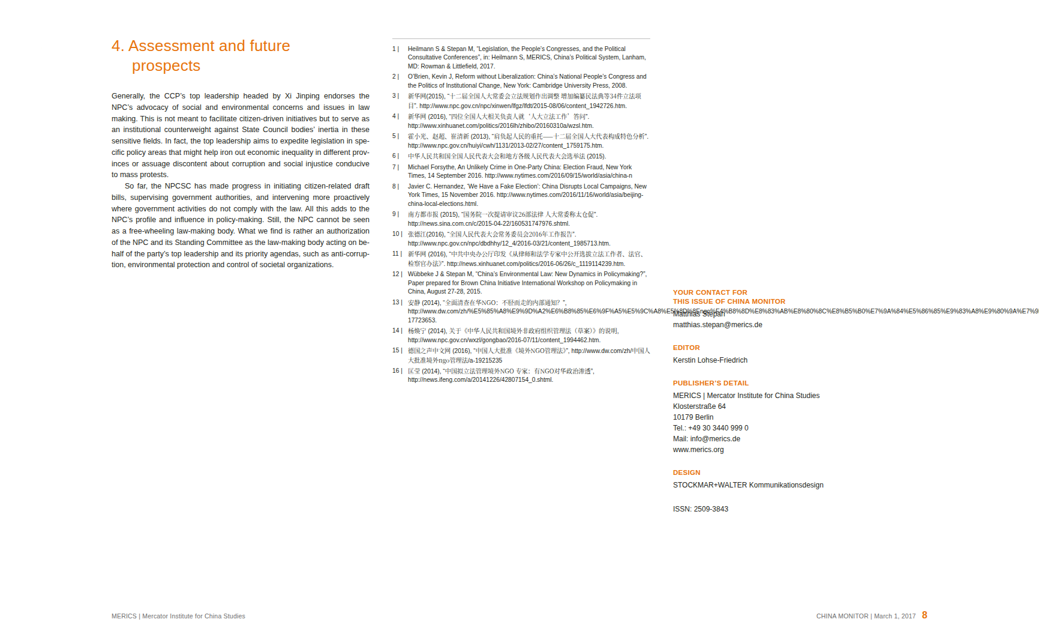4. Assessment and futureprospects
Generally, the CCP’s top leadership headed by Xi Jinping endorses the NPC’s advocacy of social and environmental concerns and issues in law making. This is not meant to facilitate citizen-driven initiatives but to serve as an institutional counterweight against State Council bodies’ inertia in these sensitive fields. In fact, the top leadership aims to expedite legislation in specific policy areas that might help iron out economic inequality in different provinces or assuage discontent about corruption and social injustice conducive to mass protests.
So far, the NPCSC has made progress in initiating citizen-related draft bills, supervising government authorities, and intervening more proactively where government activities do not comply with the law. All this adds to the NPC’s profile and influence in policy-making. Still, the NPC cannot be seen as a free-wheeling law-making body. What we find is rather an authorization of the NPC and its Standing Committee as the law-making body acting on behalf of the party’s top leadership and its priority agendas, such as anti-corruption, environmental protection and control of societal organizations.
1 Heilmann S & Stepan M, “Legislation, the People’s Congresses, and the Political Consultative Conferences”, in: Heilmann S, MERICS, China’s Political System, Lanham, MD: Rowman & Littlefield, 2017.
2 O’Brien, Kevin J, Reform without Liberalization: China’s National People’s Congress and the Politics of Institutional Change, New York: Cambridge University Press, 2008.
3 新华网(2015), “十二届全国人大常委会立法规划作出调整 增加编纂民法典等34件立法项目”. http://www.npc.gov.cn/npc/xinwen/lfgz/lfdt/2015-08/06/content_1942726.htm.
4 新华网 (2016), “四位全国人大相关负责人就‘人大立法工作’答问”. http://www.xinhuanet.com/politics/2016lh/zhibo/20160310a/wzsl.htm.
5 霍小光、赵超、崔清新 (2013), “肩负起人民的重托——十二届全国人大代表构成特色分析”. http://www.npc.gov.cn/huiyi/cwh/1131/2013-02/27/content_1759175.htm.
6 中华人民共和国全国人民代表大会和地方各级人民代表大会选举法 (2015).
7 Michael Forsythe, An Unlikely Crime in One-Party China: Election Fraud, New York Times, 14 September 2016. http://www.nytimes.com/2016/09/15/world/asia/china-n
8 Javier C. Hernandez, ‘We Have a Fake Election’: China Disrupts Local Campaigns, New York Times, 15 November 2016. http://www.nytimes.com/2016/11/16/world/asia/beijing-china-local-elections.html.
9 南方都市报 (2015), “国务院一次提请审议26部法律 人大常委称太仓促”. http://news.sina.com.cn/c/2015-04-22/160531747976.shtml.
10 张德江(2016), “全国人民代表大会常务委员会2016年工作报告”. http://www.npc.gov.cn/npc/dbdhhy/12_4/2016-03/21/content_1985713.htm.
11 新华网 (2016), “中共中央办公厅印发《从律师和法学专家中公开选拔立法工作者、法官、检察官办法》”. http://news.xinhuanet.com/politics/2016-06/26/c_1119114239.htm.
12 Wübbeke J & Stepan M, “China’s Environmental Law: New Dynamics in Policymaking?”, Paper prepared for Brown China Initiative International Workshop on Policymaking in China, August 27-28, 2015.
13 安静 (2014), “全面清查在华NGO：不胫而走的内部通知？”, http://www.dw.com/zh/%E5%85%A8%E9%9D%A2%E6%B8%85%E6%9F%A5%E5%9C%A8%E5%8D%8Engo%E4%B8%8D%E8%83%AB%E8%80%8C%E8%B5%B0%E7%9A%84%E5%86%85%E9%83%A8%E9%80%9A%E7%9F%A5/a-17723653.
14 杨焕宁 (2014), 关于《中华人民共和国境外非政府组织管理法（草案）》的说明, http://www.npc.gov.cn/wxzl/gongbao/2016-07/11/content_1994462.htm.
15 德国之声中文网 (2016), “中国人大批准《境外NGO管理法》”, http://www.dw.com/zh/中国人大批准境外ngo管理法/a-19215235
16 匡莹 (2014), “中国拟立法管理境外NGO 专家：有NGO对华政治渗透”, http://news.ifeng.com/a/20141226/42807154_0.shtml.
Your contact for
this issue of China Monitor
Matthias Stepan
matthias.stepan@merics.de
Editor
Kerstin Lohse-Friedrich
Publisher’s detail
MERICS | Mercator Institute for China Studies
Klosterstraße 64
10179 Berlin
Tel.: +49 30 3440 999 0
Mail: info@merics.de
www.merics.org
Design
STOCKMAR+WALTER Kommunikationsdesign
ISSN: 2509-3843
MERICS | Mercator Institute for China Studies
CHINA MONITOR | March 1, 2017 8